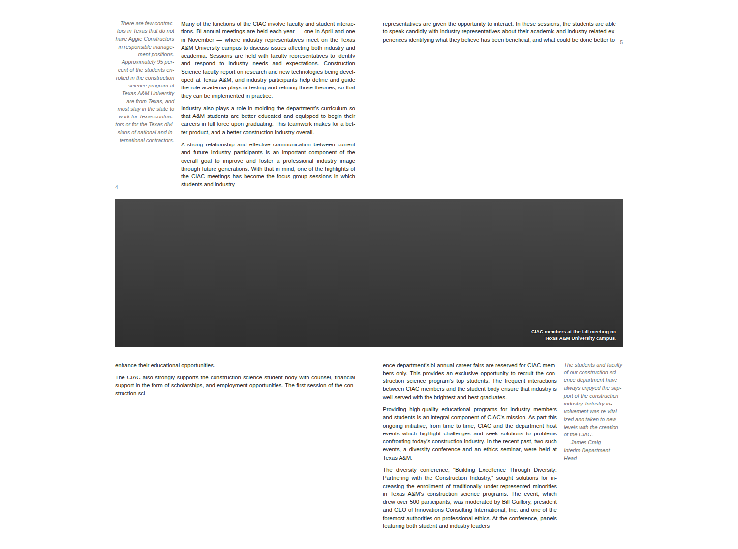There are few contractors in Texas that do not have Aggie Constructors in responsible management positions. Approximately 95 percent of the students enrolled in the construction science program at Texas A&M University are from Texas, and most stay in the state to work for Texas contractors or for the Texas divisions of national and international contractors.
Many of the functions of the CIAC involve faculty and student interactions. Bi-annual meetings are held each year — one in April and one in November — where industry representatives meet on the Texas A&M University campus to discuss issues affecting both industry and academia. Sessions are held with faculty representatives to identify and respond to industry needs and expectations. Construction Science faculty report on research and new technologies being developed at Texas A&M, and industry participants help define and guide the role academia plays in testing and refining those theories, so that they can be implemented in practice.
Industry also plays a role in molding the department's curriculum so that A&M students are better educated and equipped to begin their careers in full force upon graduating. This teamwork makes for a better product, and a better construction industry overall.
A strong relationship and effective communication between current and future industry participants is an important component of the overall goal to improve and foster a professional industry image through future generations. With that in mind, one of the highlights of the CIAC meetings has become the focus group sessions in which students and industry
4
representatives are given the opportunity to interact. In these sessions, the students are able to speak candidly with industry representatives about their academic and industry-related experiences identifying what they believe has been beneficial, and what could be done better to
5
CIAC members at the fall meeting on
Texas A&M University campus.
enhance their educational opportunities.
The CIAC also strongly supports the construction science student body with counsel, financial support in the form of scholarships, and employment opportunities. The first session of the construction sci-
ence department's bi-annual career fairs are reserved for CIAC members only. This provides an exclusive opportunity to recruit the construction science program's top students. The frequent interactions between CIAC members and the student body ensure that industry is well-served with the brightest and best graduates.
Providing high-quality educational programs for industry members and students is an integral component of CIAC's mission. As part this ongoing initiative, from time to time, CIAC and the department host events which highlight challenges and seek solutions to problems confronting today's construction industry. In the recent past, two such events, a diversity conference and an ethics seminar, were held at Texas A&M.
The diversity conference, "Building Excellence Through Diversity: Partnering with the Construction Industry," sought solutions for increasing the enrollment of traditionally under-represented minorities in Texas A&M's construction science programs. The event, which drew over 500 participants, was moderated by Bill Guillory, president and CEO of Innovations Consulting International, Inc. and one of the foremost authorities on professional ethics. At the conference, panels featuring both student and industry leaders
The students and faculty of our construction science department have always enjoyed the support of the construction industry. Industry involvement was re-vitalized and taken to new levels with the creation of the CIAC.
— James Craig
Interim Department Head